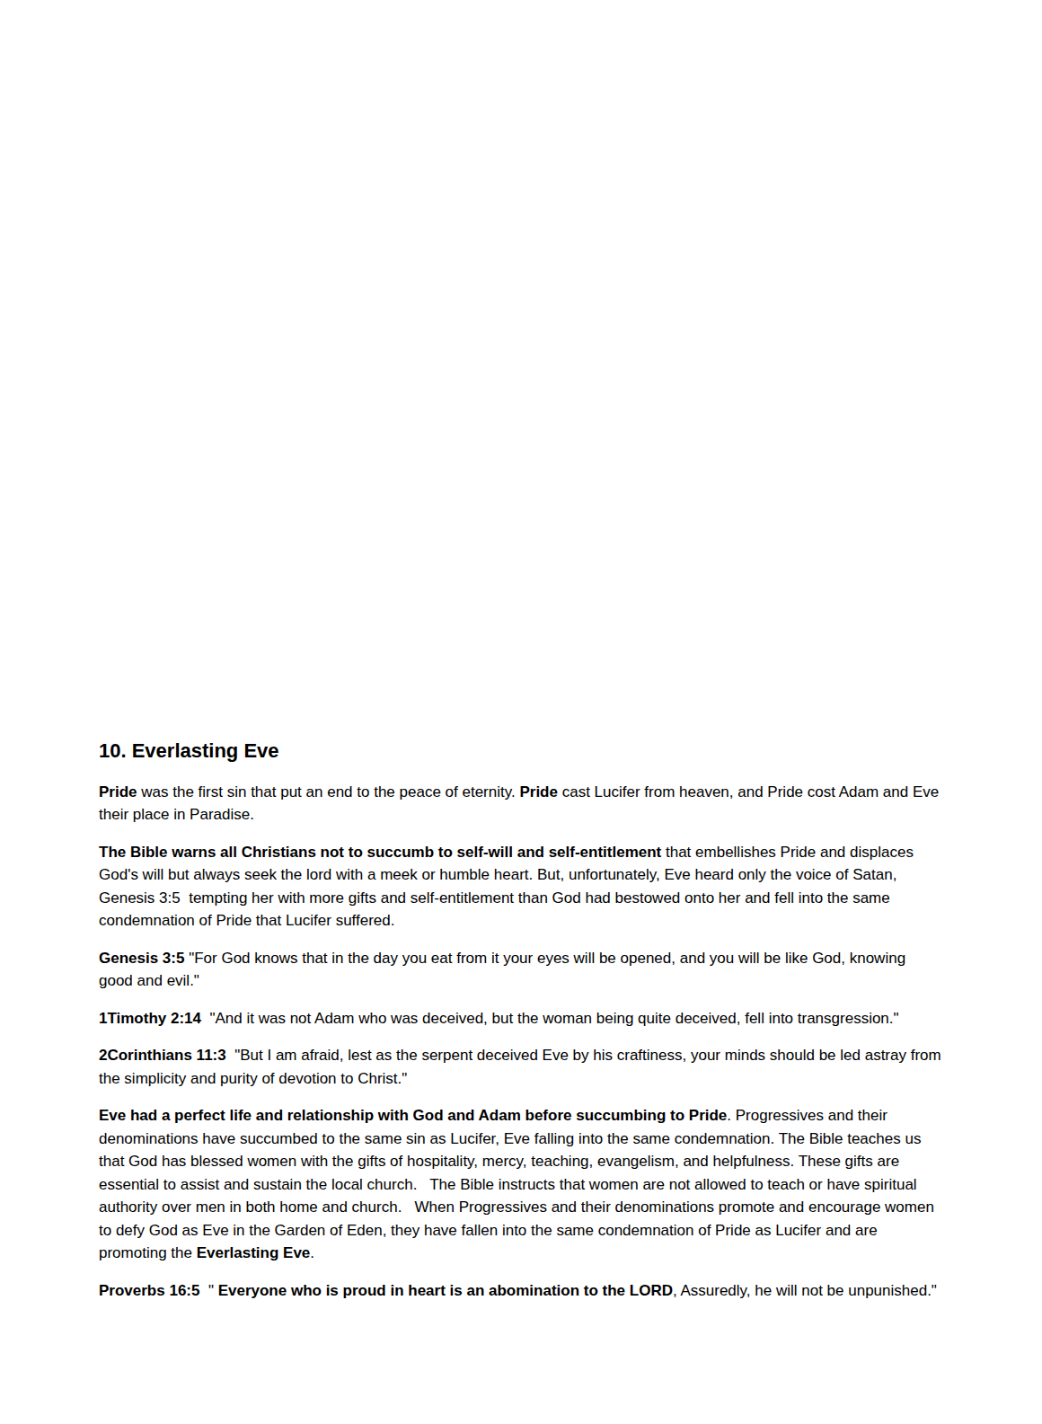10. Everlasting Eve
Pride was the first sin that put an end to the peace of eternity. Pride cast Lucifer from heaven, and Pride cost Adam and Eve their place in Paradise.
The Bible warns all Christians not to succumb to self-will and self-entitlement that embellishes Pride and displaces God's will but always seek the lord with a meek or humble heart. But, unfortunately, Eve heard only the voice of Satan, Genesis 3:5 tempting her with more gifts and self-entitlement than God had bestowed onto her and fell into the same condemnation of Pride that Lucifer suffered.
Genesis 3:5 "For God knows that in the day you eat from it your eyes will be opened, and you will be like God, knowing good and evil."
1Timothy 2:14 "And it was not Adam who was deceived, but the woman being quite deceived, fell into transgression."
2Corinthians 11:3 "But I am afraid, lest as the serpent deceived Eve by his craftiness, your minds should be led astray from the simplicity and purity of devotion to Christ."
Eve had a perfect life and relationship with God and Adam before succumbing to Pride. Progressives and their denominations have succumbed to the same sin as Lucifer, Eve falling into the same condemnation. The Bible teaches us that God has blessed women with the gifts of hospitality, mercy, teaching, evangelism, and helpfulness. These gifts are essential to assist and sustain the local church. The Bible instructs that women are not allowed to teach or have spiritual authority over men in both home and church. When Progressives and their denominations promote and encourage women to defy God as Eve in the Garden of Eden, they have fallen into the same condemnation of Pride as Lucifer and are promoting the Everlasting Eve.
Proverbs 16:5 " Everyone who is proud in heart is an abomination to the LORD, Assuredly, he will not be unpunished."